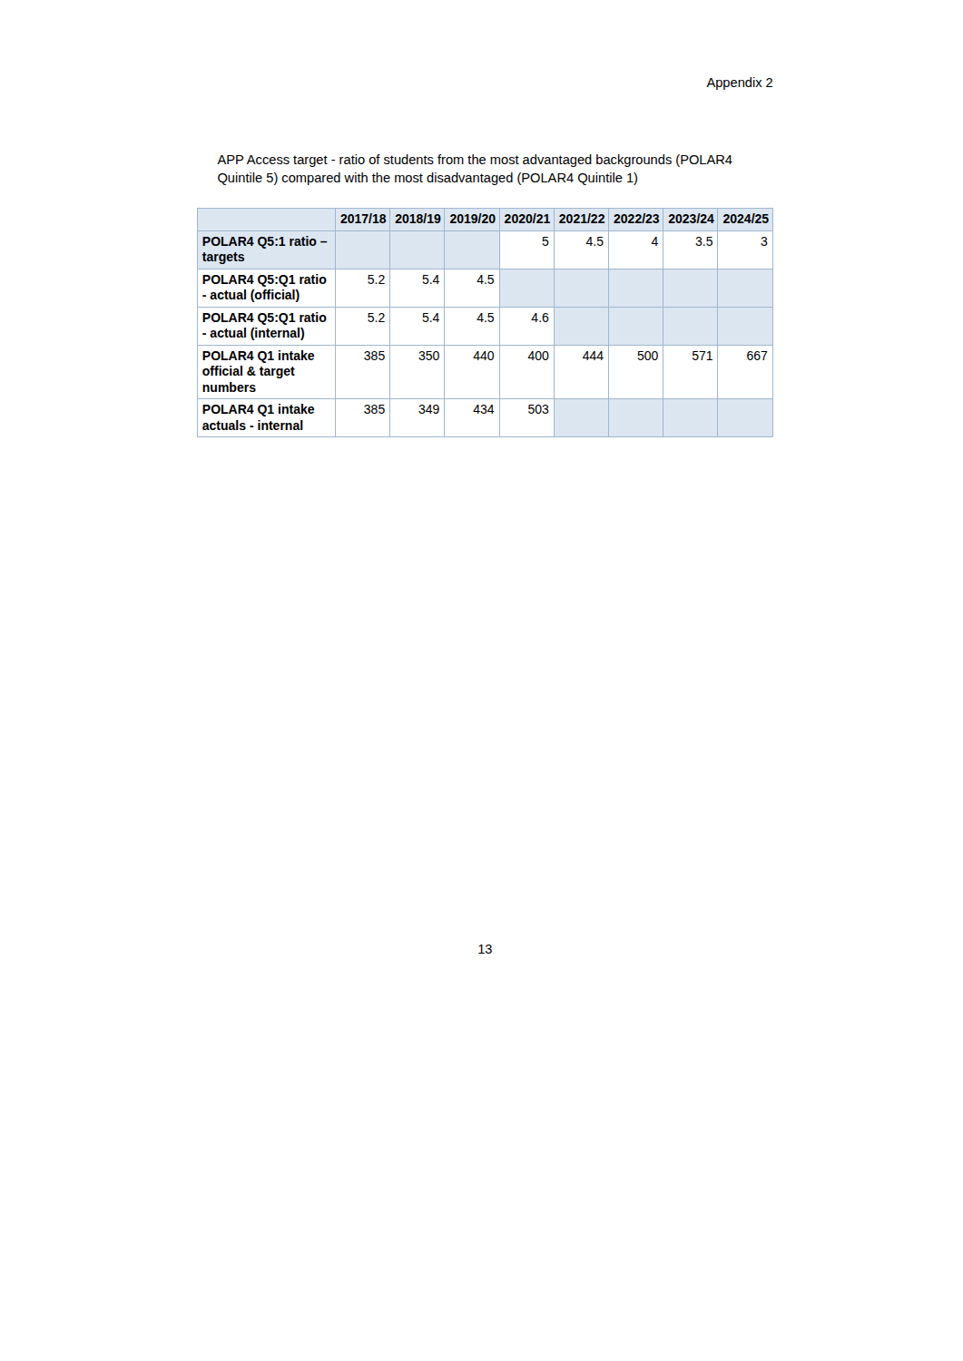Appendix 2
APP Access target - ratio of students from the most advantaged backgrounds (POLAR4 Quintile 5) compared with the most disadvantaged (POLAR4 Quintile 1)
| | 2017/18 | 2018/19 | 2019/20 | 2020/21 | 2021/22 | 2022/23 | 2023/24 | 2024/25 |
| --- | --- | --- | --- | --- | --- | --- | --- | --- |
| POLAR4 Q5:1 ratio – targets | | | | 5 | 4.5 | 4 | 3.5 | 3 |
| POLAR4 Q5:Q1 ratio - actual (official) | 5.2 | 5.4 | 4.5 | | | | | |
| POLAR4 Q5:Q1 ratio - actual (internal) | 5.2 | 5.4 | 4.5 | 4.6 | | | | |
| POLAR4 Q1 intake official & target numbers | 385 | 350 | 440 | 400 | 444 | 500 | 571 | 667 |
| POLAR4 Q1 intake actuals - internal | 385 | 349 | 434 | 503 | | | | |
13